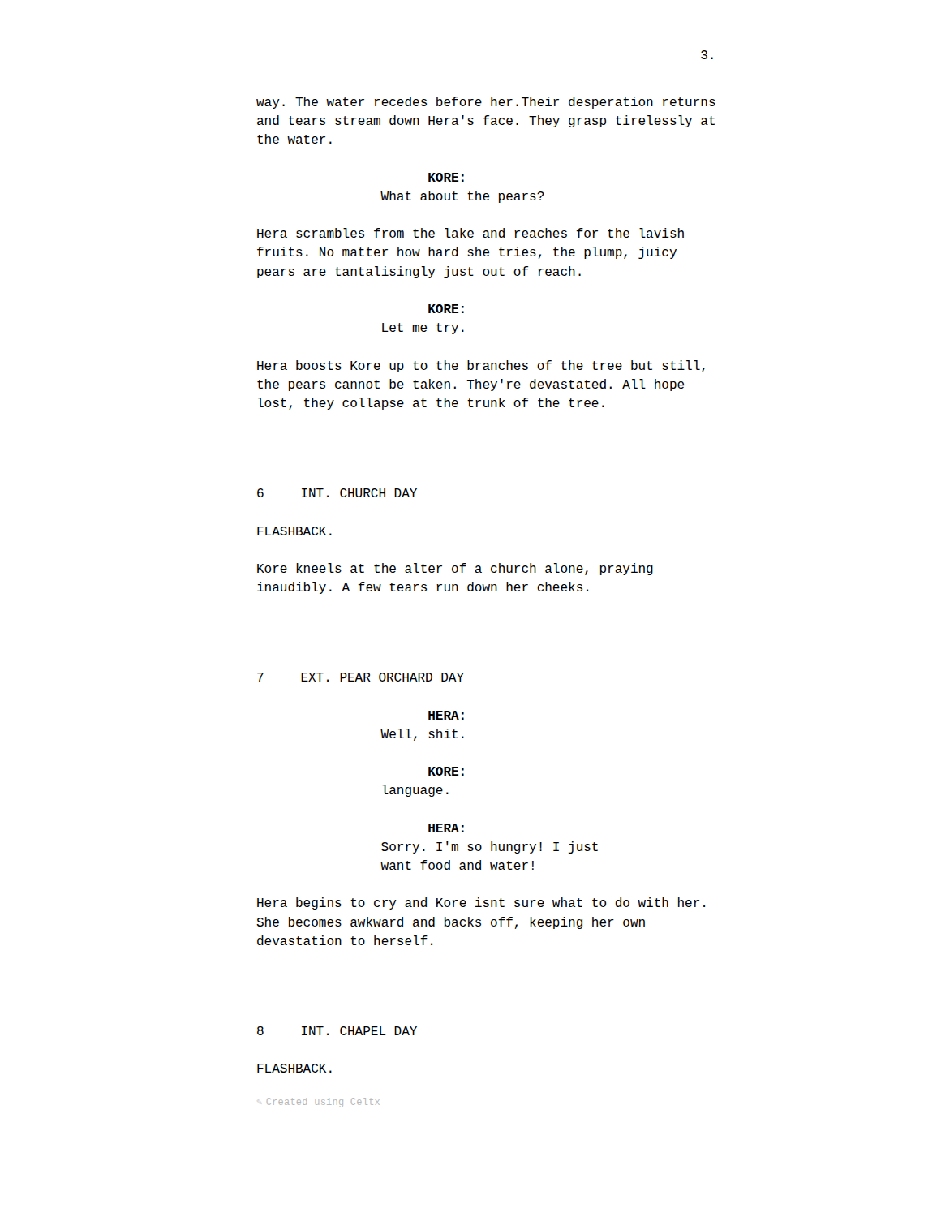3.
way. The water recedes before her.Their desperation returns and tears stream down Hera's face. They grasp tirelessly at the water.
KORE:
What about the pears?
Hera scrambles from the lake and reaches for the lavish fruits. No matter how hard she tries, the plump, juicy pears are tantalisingly just out of reach.
KORE:
Let me try.
Hera boosts Kore up to the branches of the tree but still, the pears cannot be taken. They're devastated. All hope lost, they collapse at the trunk of the tree.
6 INT. CHURCH DAY
FLASHBACK.
Kore kneels at the alter of a church alone, praying inaudibly. A few tears run down her cheeks.
7 EXT. PEAR ORCHARD DAY
HERA:
Well, shit.
KORE:
language.
HERA:
Sorry. I'm so hungry! I just want food and water!
Hera begins to cry and Kore isnt sure what to do with her. She becomes awkward and backs off, keeping her own devastation to herself.
8 INT. CHAPEL DAY
FLASHBACK.
✎Created using Celtx